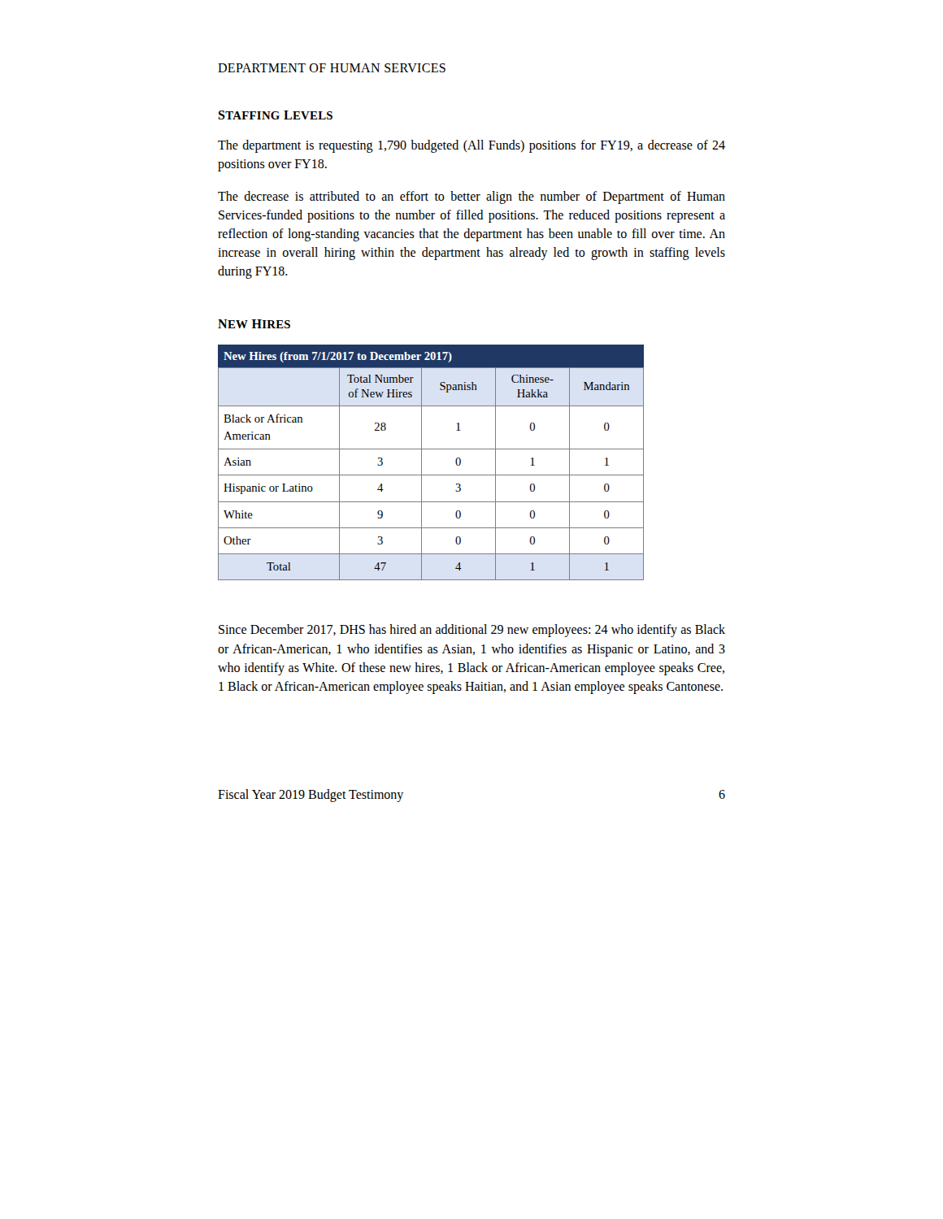DEPARTMENT OF HUMAN SERVICES
STAFFING LEVELS
The department is requesting 1,790 budgeted (All Funds) positions for FY19, a decrease of 24 positions over FY18.
The decrease is attributed to an effort to better align the number of Department of Human Services-funded positions to the number of filled positions. The reduced positions represent a reflection of long-standing vacancies that the department has been unable to fill over time. An increase in overall hiring within the department has already led to growth in staffing levels during FY18.
NEW HIRES
New Hires (from 7/1/2017 to December 2017)
| | Total Number of New Hires | Spanish | Chinese-Hakka | Mandarin |
| --- | --- | --- | --- | --- |
| Black or African American | 28 | 1 | 0 | 0 |
| Asian | 3 | 0 | 1 | 1 |
| Hispanic or Latino | 4 | 3 | 0 | 0 |
| White | 9 | 0 | 0 | 0 |
| Other | 3 | 0 | 0 | 0 |
| Total | 47 | 4 | 1 | 1 |
Since December 2017, DHS has hired an additional 29 new employees: 24 who identify as Black or African-American, 1 who identifies as Asian, 1 who identifies as Hispanic or Latino, and 3 who identify as White. Of these new hires, 1 Black or African-American employee speaks Cree, 1 Black or African-American employee speaks Haitian, and 1 Asian employee speaks Cantonese.
Fiscal Year 2019 Budget Testimony
6